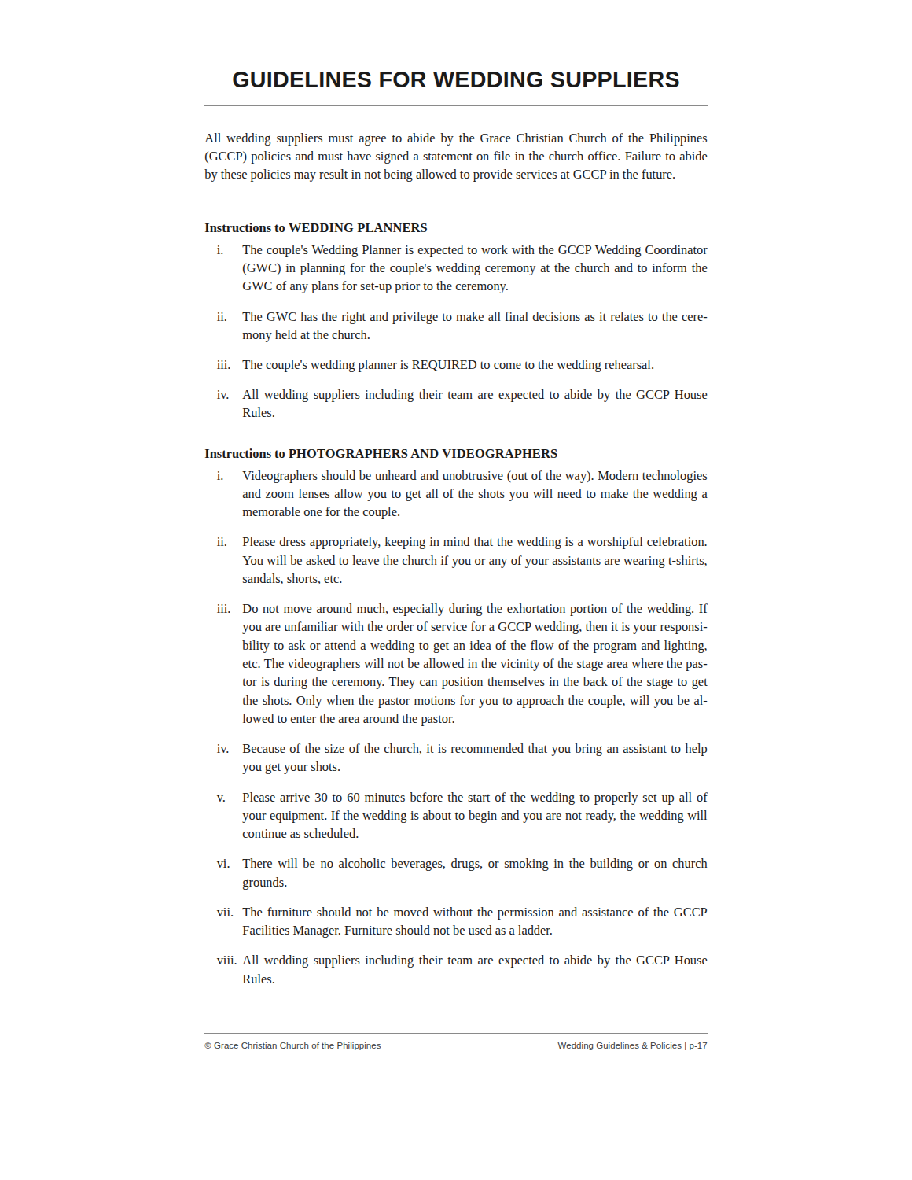GUIDELINES FOR WEDDING SUPPLIERS
All wedding suppliers must agree to abide by the Grace Christian Church of the Philippines (GCCP) policies and must have signed a statement on file in the church office. Failure to abide by these policies may result in not being allowed to provide services at GCCP in the future.
Instructions to WEDDING PLANNERS
The couple's Wedding Planner is expected to work with the GCCP Wedding Coordinator (GWC) in planning for the couple's wedding ceremony at the church and to inform the GWC of any plans for set-up prior to the ceremony.
The GWC has the right and privilege to make all final decisions as it relates to the ceremony held at the church.
The couple's wedding planner is REQUIRED to come to the wedding rehearsal.
All wedding suppliers including their team are expected to abide by the GCCP House Rules.
Instructions to PHOTOGRAPHERS AND VIDEOGRAPHERS
Videographers should be unheard and unobtrusive (out of the way). Modern technologies and zoom lenses allow you to get all of the shots you will need to make the wedding a memorable one for the couple.
Please dress appropriately, keeping in mind that the wedding is a worshipful celebration. You will be asked to leave the church if you or any of your assistants are wearing t-shirts, sandals, shorts, etc.
Do not move around much, especially during the exhortation portion of the wedding. If you are unfamiliar with the order of service for a GCCP wedding, then it is your responsibility to ask or attend a wedding to get an idea of the flow of the program and lighting, etc. The videographers will not be allowed in the vicinity of the stage area where the pastor is during the ceremony. They can position themselves in the back of the stage to get the shots. Only when the pastor motions for you to approach the couple, will you be allowed to enter the area around the pastor.
Because of the size of the church, it is recommended that you bring an assistant to help you get your shots.
Please arrive 30 to 60 minutes before the start of the wedding to properly set up all of your equipment. If the wedding is about to begin and you are not ready, the wedding will continue as scheduled.
There will be no alcoholic beverages, drugs, or smoking in the building or on church grounds.
The furniture should not be moved without the permission and assistance of the GCCP Facilities Manager. Furniture should not be used as a ladder.
All wedding suppliers including their team are expected to abide by the GCCP House Rules.
© Grace Christian Church of the Philippines Wedding Guidelines & Policies | p-17